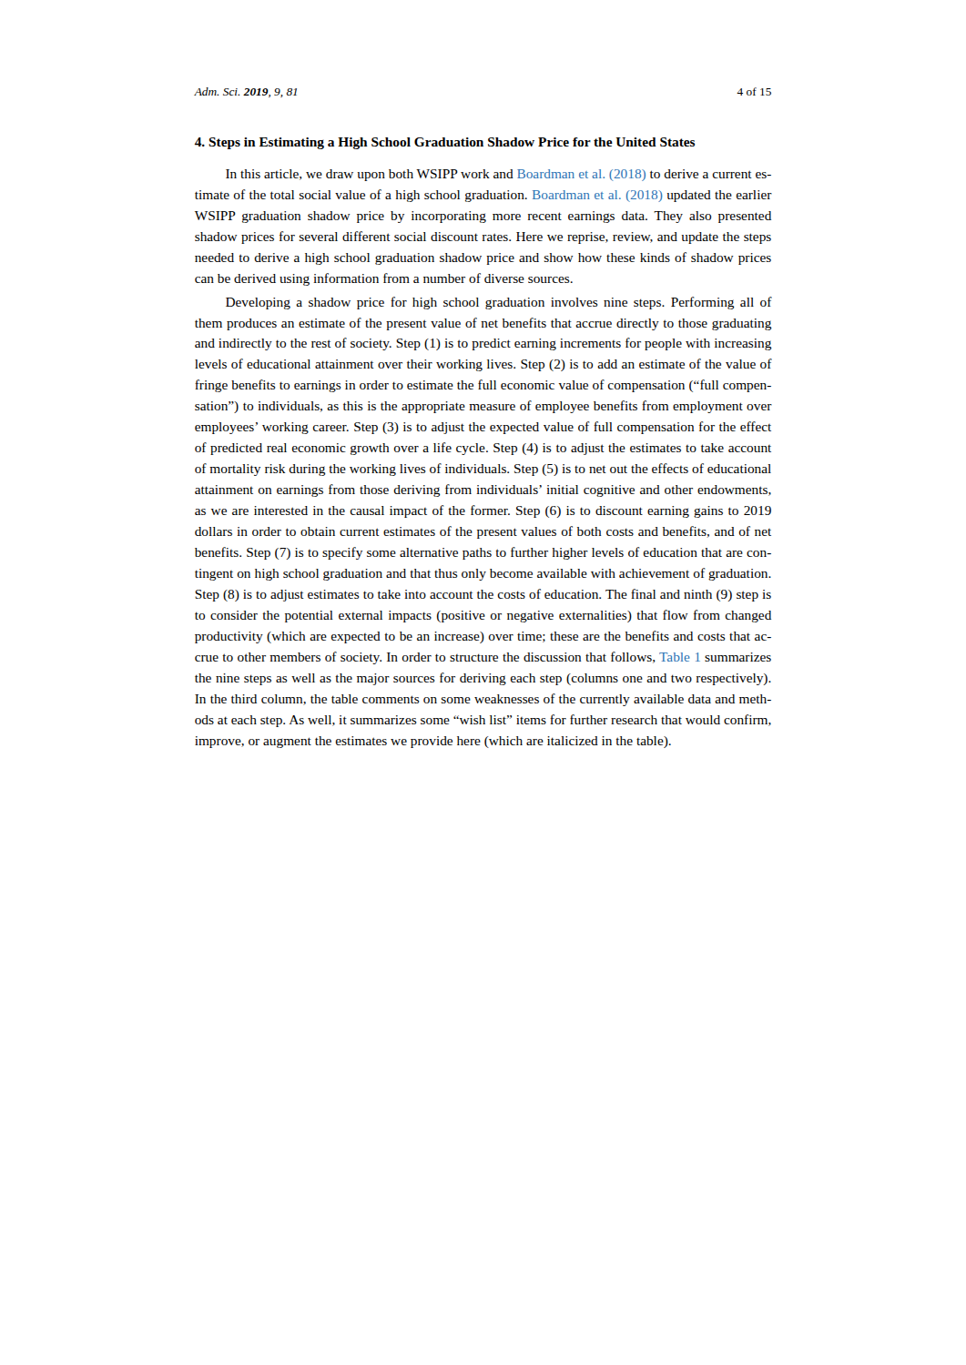Adm. Sci. 2019, 9, 81 4 of 15
4. Steps in Estimating a High School Graduation Shadow Price for the United States
In this article, we draw upon both WSIPP work and Boardman et al. (2018) to derive a current estimate of the total social value of a high school graduation. Boardman et al. (2018) updated the earlier WSIPP graduation shadow price by incorporating more recent earnings data. They also presented shadow prices for several different social discount rates. Here we reprise, review, and update the steps needed to derive a high school graduation shadow price and show how these kinds of shadow prices can be derived using information from a number of diverse sources.
Developing a shadow price for high school graduation involves nine steps. Performing all of them produces an estimate of the present value of net benefits that accrue directly to those graduating and indirectly to the rest of society. Step (1) is to predict earning increments for people with increasing levels of educational attainment over their working lives. Step (2) is to add an estimate of the value of fringe benefits to earnings in order to estimate the full economic value of compensation (“full compensation”) to individuals, as this is the appropriate measure of employee benefits from employment over employees’ working career. Step (3) is to adjust the expected value of full compensation for the effect of predicted real economic growth over a life cycle. Step (4) is to adjust the estimates to take account of mortality risk during the working lives of individuals. Step (5) is to net out the effects of educational attainment on earnings from those deriving from individuals’ initial cognitive and other endowments, as we are interested in the causal impact of the former. Step (6) is to discount earning gains to 2019 dollars in order to obtain current estimates of the present values of both costs and benefits, and of net benefits. Step (7) is to specify some alternative paths to further higher levels of education that are contingent on high school graduation and that thus only become available with achievement of graduation. Step (8) is to adjust estimates to take into account the costs of education. The final and ninth (9) step is to consider the potential external impacts (positive or negative externalities) that flow from changed productivity (which are expected to be an increase) over time; these are the benefits and costs that accrue to other members of society. In order to structure the discussion that follows, Table 1 summarizes the nine steps as well as the major sources for deriving each step (columns one and two respectively). In the third column, the table comments on some weaknesses of the currently available data and methods at each step. As well, it summarizes some “wish list” items for further research that would confirm, improve, or augment the estimates we provide here (which are italicized in the table).